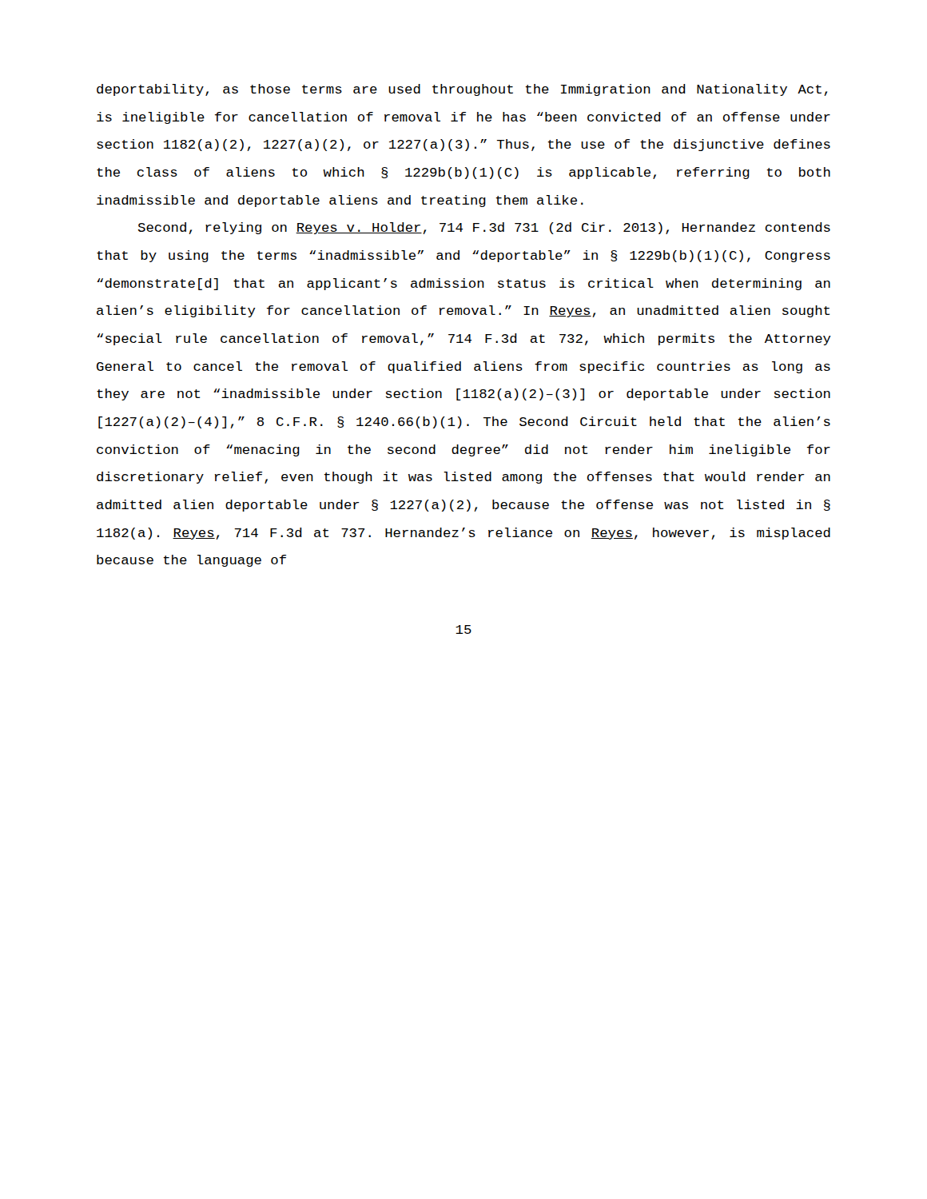deportability, as those terms are used throughout the Immigration and Nationality Act, is ineligible for cancellation of removal if he has “been convicted of an offense under section 1182(a)(2), 1227(a)(2), or 1227(a)(3).” Thus, the use of the disjunctive defines the class of aliens to which § 1229b(b)(1)(C) is applicable, referring to both inadmissible and deportable aliens and treating them alike.
Second, relying on Reyes v. Holder, 714 F.3d 731 (2d Cir. 2013), Hernandez contends that by using the terms “inadmissible” and “deportable” in § 1229b(b)(1)(C), Congress “demonstrate[d] that an applicant’s admission status is critical when determining an alien’s eligibility for cancellation of removal.” In Reyes, an unadmitted alien sought “special rule cancellation of removal,” 714 F.3d at 732, which permits the Attorney General to cancel the removal of qualified aliens from specific countries as long as they are not “inadmissible under section [1182(a)(2)–(3)] or deportable under section [1227(a)(2)–(4)],” 8 C.F.R. § 1240.66(b)(1). The Second Circuit held that the alien’s conviction of “menacing in the second degree” did not render him ineligible for discretionary relief, even though it was listed among the offenses that would render an admitted alien deportable under § 1227(a)(2), because the offense was not listed in § 1182(a). Reyes, 714 F.3d at 737. Hernandez’s reliance on Reyes, however, is misplaced because the language of
15